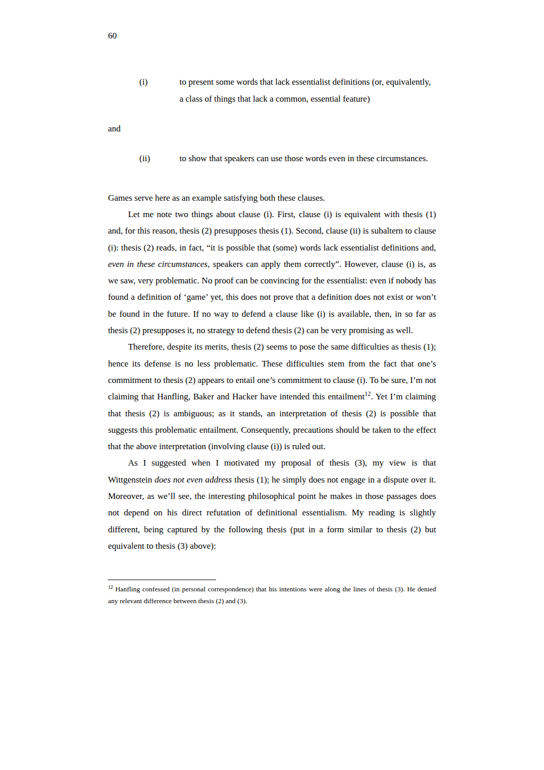60
(i) to present some words that lack essentialist definitions (or, equivalently, a class of things that lack a common, essential feature)
and
(ii) to show that speakers can use those words even in these circumstances.
Games serve here as an example satisfying both these clauses.
Let me note two things about clause (i). First, clause (i) is equivalent with thesis (1) and, for this reason, thesis (2) presupposes thesis (1). Second, clause (ii) is subaltern to clause (i): thesis (2) reads, in fact, “it is possible that (some) words lack essentialist definitions and, even in these circumstances, speakers can apply them correctly”. However, clause (i) is, as we saw, very problematic. No proof can be convincing for the essentialist: even if nobody has found a definition of ‘game’ yet, this does not prove that a definition does not exist or won’t be found in the future. If no way to defend a clause like (i) is available, then, in so far as thesis (2) presupposes it, no strategy to defend thesis (2) can be very promising as well.
Therefore, despite its merits, thesis (2) seems to pose the same difficulties as thesis (1); hence its defense is no less problematic. These difficulties stem from the fact that one’s commitment to thesis (2) appears to entail one’s commitment to clause (i). To be sure, I’m not claiming that Hanfling, Baker and Hacker have intended this entailment12. Yet I’m claiming that thesis (2) is ambiguous; as it stands, an interpretation of thesis (2) is possible that suggests this problematic entailment. Consequently, precautions should be taken to the effect that the above interpretation (involving clause (i)) is ruled out.
As I suggested when I motivated my proposal of thesis (3), my view is that Wittgenstein does not even address thesis (1); he simply does not engage in a dispute over it. Moreover, as we’ll see, the interesting philosophical point he makes in those passages does not depend on his direct refutation of definitional essentialism. My reading is slightly different, being captured by the following thesis (put in a form similar to thesis (2) but equivalent to thesis (3) above):
12 Hanfling confessed (in personal correspondence) that his intentions were along the lines of thesis (3). He denied any relevant difference between thesis (2) and (3).